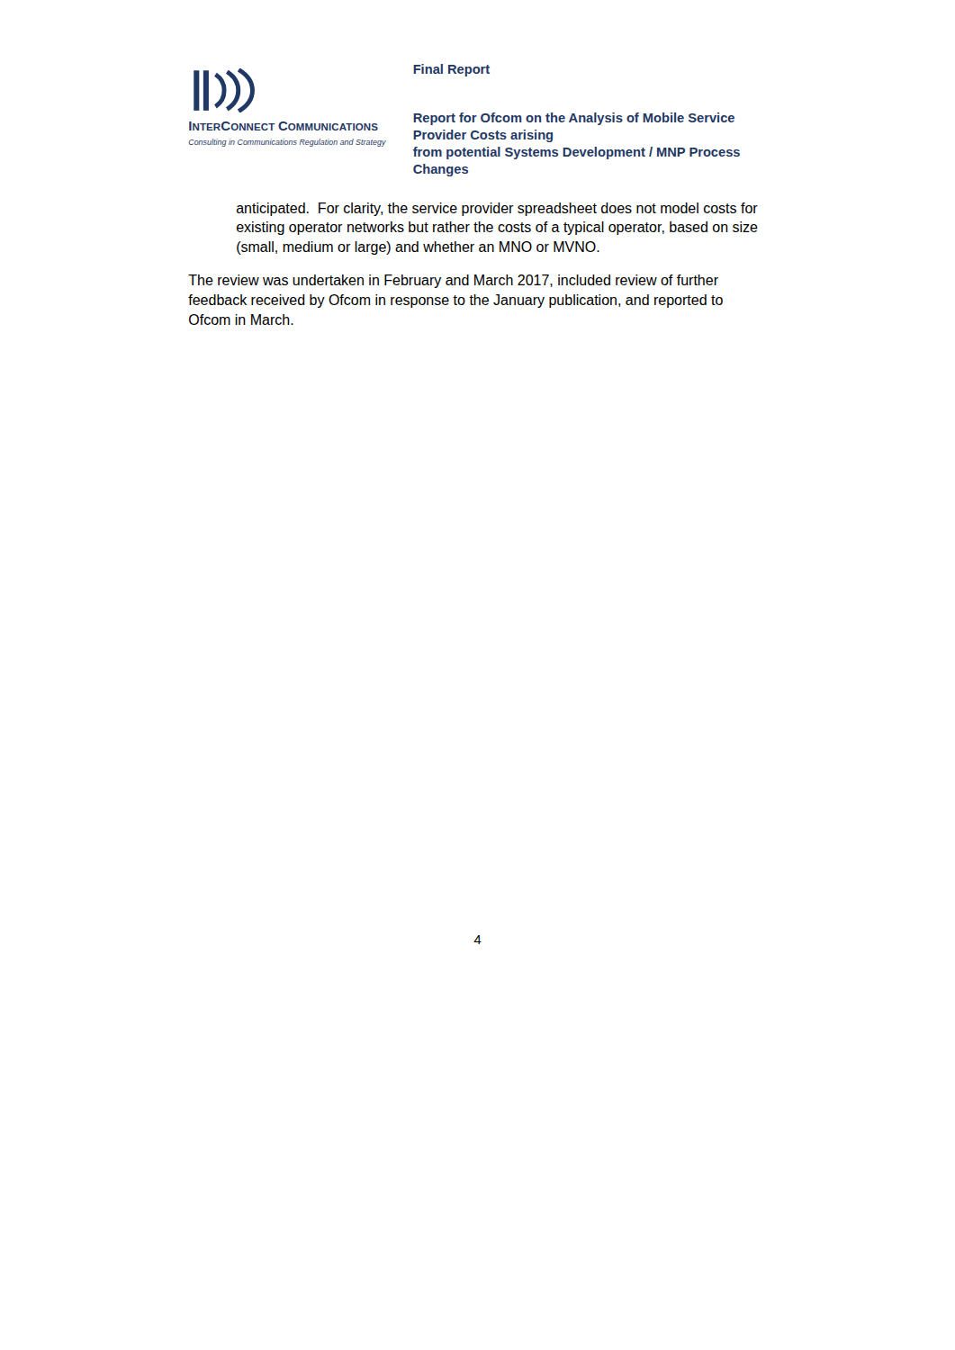INTER CONNECT COMMUNICATIONS
Consulting in Communications Regulation and Strategy
Final Report
Report for Ofcom on the Analysis of Mobile Service Provider Costs arising
from potential Systems Development / MNP Process Changes
anticipated. For clarity, the service provider spreadsheet does not model costs for existing operator networks but rather the costs of a typical operator, based on size (small, medium or large) and whether an MNO or MVNO.
The review was undertaken in February and March 2017, included review of further feedback received by Ofcom in response to the January publication, and reported to Ofcom in March.
4